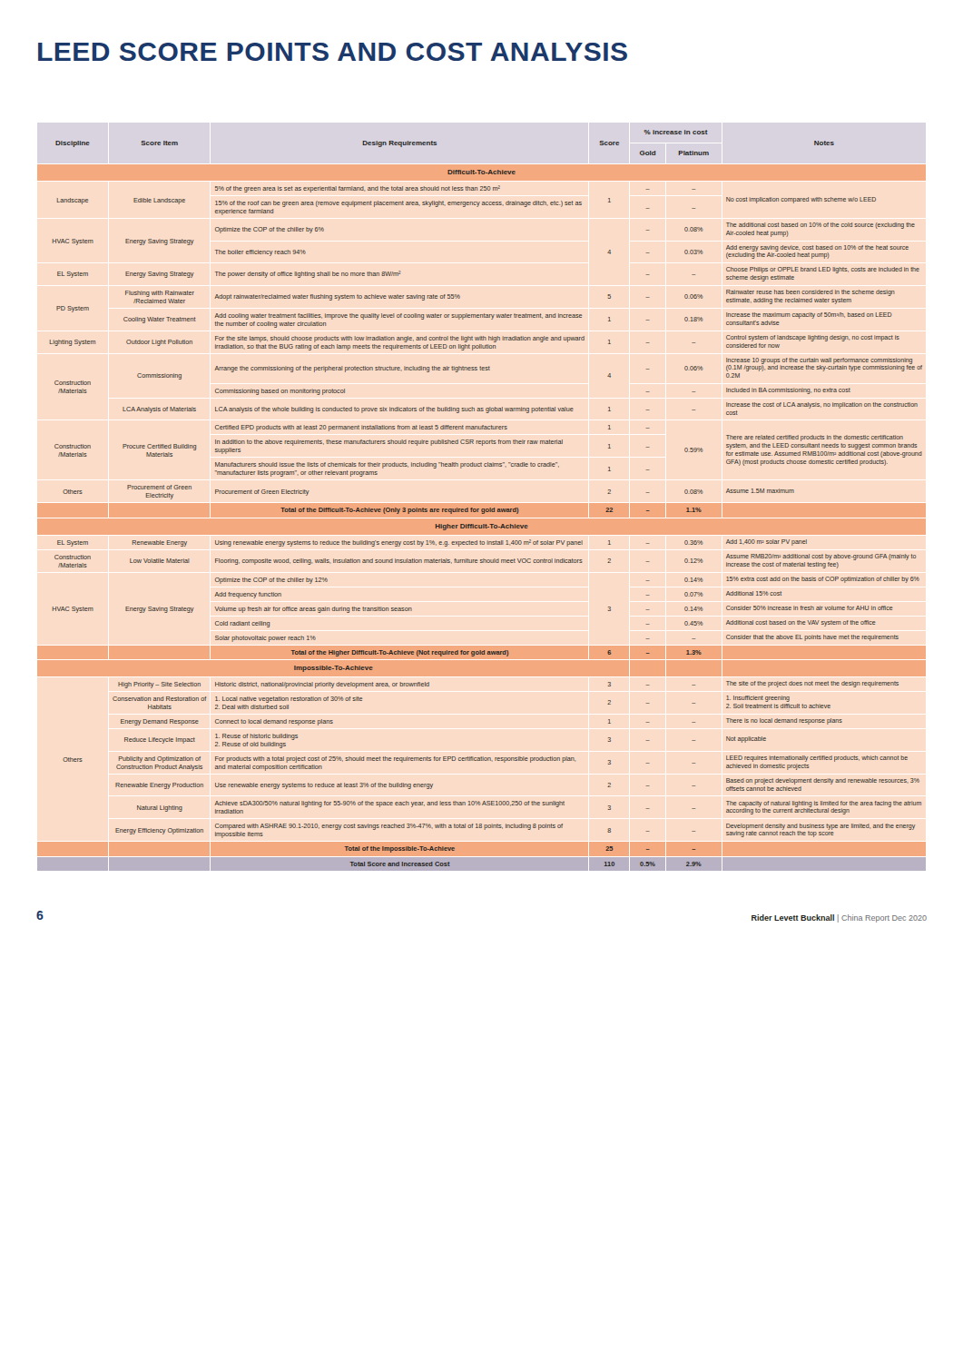LEED SCORE POINTS AND COST ANALYSIS
| Discipline | Score Item | Design Requirements | Score | % increase in cost | Notes |
| --- | --- | --- | --- | --- | --- |
| Gold | Platinum |
| Difficult-To-Achieve |
| Landscape | Edible Landscape | 5% of the green area is set as experiential farmland, and the total area should not less than 250 m² | 1 | – | – | No cost implication compared with scheme w/o LEED |
| 15% of the roof can be green area (remove equipment placement area, skylight, emergency access, drainage ditch, etc.) set as experience farmland | – | – |
| HVAC System | Energy Saving Strategy | Optimize the COP of the chiller by 6% | 4 | – | 0.08% | The additional cost based on 10% of the cold source (excluding the Air-cooled heat pump) |
| The boiler efficiency reach 94% | – | 0.03% | Add energy saving device, cost based on 10% of the heat source (excluding the Air-cooled heat pump) |
| EL System | Energy Saving Strategy | The power density of office lighting shall be no more than 8W/m² | – | – | Choose Philips or OPPLE brand LED lights, costs are included in the scheme design estimate |
| PD System | Flushing with Rainwater /Reclaimed Water | Adopt rainwater/reclaimed water flushing system to achieve water saving rate of 55% | 5 | – | 0.06% | Rainwater reuse has been considered in the scheme design estimate, adding the reclaimed water system |
| Cooling Water Treatment | Add cooling water treatment facilities, improve the quality level of cooling water or supplementary water treatment, and increase the number of cooling water circulation | 1 | – | 0.18% | Increase the maximum capacity of 50m³/h, based on LEED consultant's advise |
| Lighting System | Outdoor Light Pollution | For the site lamps, should choose products with low irradiation angle, and control the light with high irradiation angle and upward irradiation, so that the BUG rating of each lamp meets the requirements of LEED on light pollution | 1 | – | – | Control system of landscape lighting design, no cost impact is considered for now |
| Construction /Materials | Commissioning | Arrange the commissioning of the peripheral protection structure, including the air tightness test | 4 | – | 0.06% | Increase 10 groups of the curtain wall performance commissioning (0.1M /group), and increase the sky-curtain type commissioning fee of 0.2M |
| Commissioning based on monitoring protocol | – | – | Included in BA commissioning, no extra cost |
| LCA Analysis of Materials | LCA analysis of the whole building is conducted to prove six indicators of the building such as global warming potential value | 1 | – | – | Increase the cost of LCA analysis, no implication on the construction cost |
| Construction /Materials | Procure Certified Building Materials | Certified EPD products with at least 20 permanent installations from at least 5 different manufacturers | 1 | – | 0.59% | There are related certified products in the domestic certification system, and the LEED consultant needs to suggest common brands for estimate use. Assumed RMB100/m² additional cost (above-ground GFA) (most products choose domestic certified products). |
| In addition to the above requirements, these manufacturers should require published CSR reports from their raw material suppliers | 1 | – |
| Manufacturers should issue the lists of chemicals for their products, including "health product claims", "cradle to cradle", "manufacturer lists program", or other relevant programs | 1 | – |
| Others | Procurement of Green Electricity | Procurement of Green Electricity | 2 | – | 0.08% | Assume 1.5M maximum |
| | | Total of the Difficult-To-Achieve (Only 3 points are required for gold award) | 22 | – | 1.1% | |
| Higher Difficult-To-Achieve |
| EL System | Renewable Energy | Using renewable energy systems to reduce the building's energy cost by 1%, e.g. expected to install 1,400 m² of solar PV panel | 1 | – | 0.36% | Add 1,400 m² solar PV panel |
| Construction /Materials | Low Volatile Material | Flooring, composite wood, ceiling, walls, insulation and sound insulation materials, furniture should meet VOC control indicators | 2 | – | 0.12% | Assume RMB20/m² additional cost by above-ground GFA (mainly to increase the cost of material testing fee) |
| HVAC System | Energy Saving Strategy | Optimize the COP of the chiller by 12% | 3 | – | 0.14% | 15% extra cost add on the basis of COP optimization of chiller by 6% |
| Add frequency function | – | 0.07% | Additional 15% cost |
| Volume up fresh air for office areas gain during the transition season | – | 0.14% | Consider 50% increase in fresh air volume for AHU in office |
| Cold radiant ceiling | – | 0.45% | Additional cost based on the VAV system of the office |
| Solar photovoltaic power reach 1% | – | – | Consider that the above EL points have met the requirements |
| | | Total of the Higher Difficult-To-Achieve (Not required for gold award) | 6 | – | 1.3% | |
| Impossible-To-Achieve | | | |
| Others | High Priority – Site Selection | Historic district, national/provincial priority development area, or brownfield | 3 | – | – | The site of the project does not meet the design requirements |
| Conservation and Restoration of Habitats | 1. Local native vegetation restoration of 30% of site 2. Deal with disturbed soil | 2 | – | – | 1. Insufficient greening 2. Soil treatment is difficult to achieve |
| Energy Demand Response | Connect to local demand response plans | 1 | – | – | There is no local demand response plans |
| Reduce Lifecycle Impact | 1. Reuse of historic buildings 2. Reuse of old buildings | 3 | – | – | Not applicable |
| Publicity and Optimization of Construction Product Analysis | For products with a total project cost of 25%, should meet the requirements for EPD certification, responsible production plan, and material composition certification | 3 | – | – | LEED requires internationally certified products, which cannot be achieved in domestic projects |
| Renewable Energy Production | Use renewable energy systems to reduce at least 3% of the building energy | 2 | – | – | Based on project development density and renewable resources, 3% offsets cannot be achieved |
| Natural Lighting | Achieve sDA300/50% natural lighting for 55-90% of the space each year, and less than 10% ASE1000,250 of the sunlight irradiation | 3 | – | – | The capacity of natural lighting is limited for the area facing the atrium according to the current architectural design |
| Energy Efficiency Optimization | Compared with ASHRAE 90.1-2010, energy cost savings reached 3%-47%, with a total of 18 points, including 8 points of impossible items | 8 | – | – | Development density and business type are limited, and the energy saving rate cannot reach the top score |
| | | Total of the Impossible-To-Achieve | 25 | – | – | |
| | | Total Score and Increased Cost | 110 | 0.5% | 2.9% | |
6
Rider Levett Bucknall | China Report Dec 2020